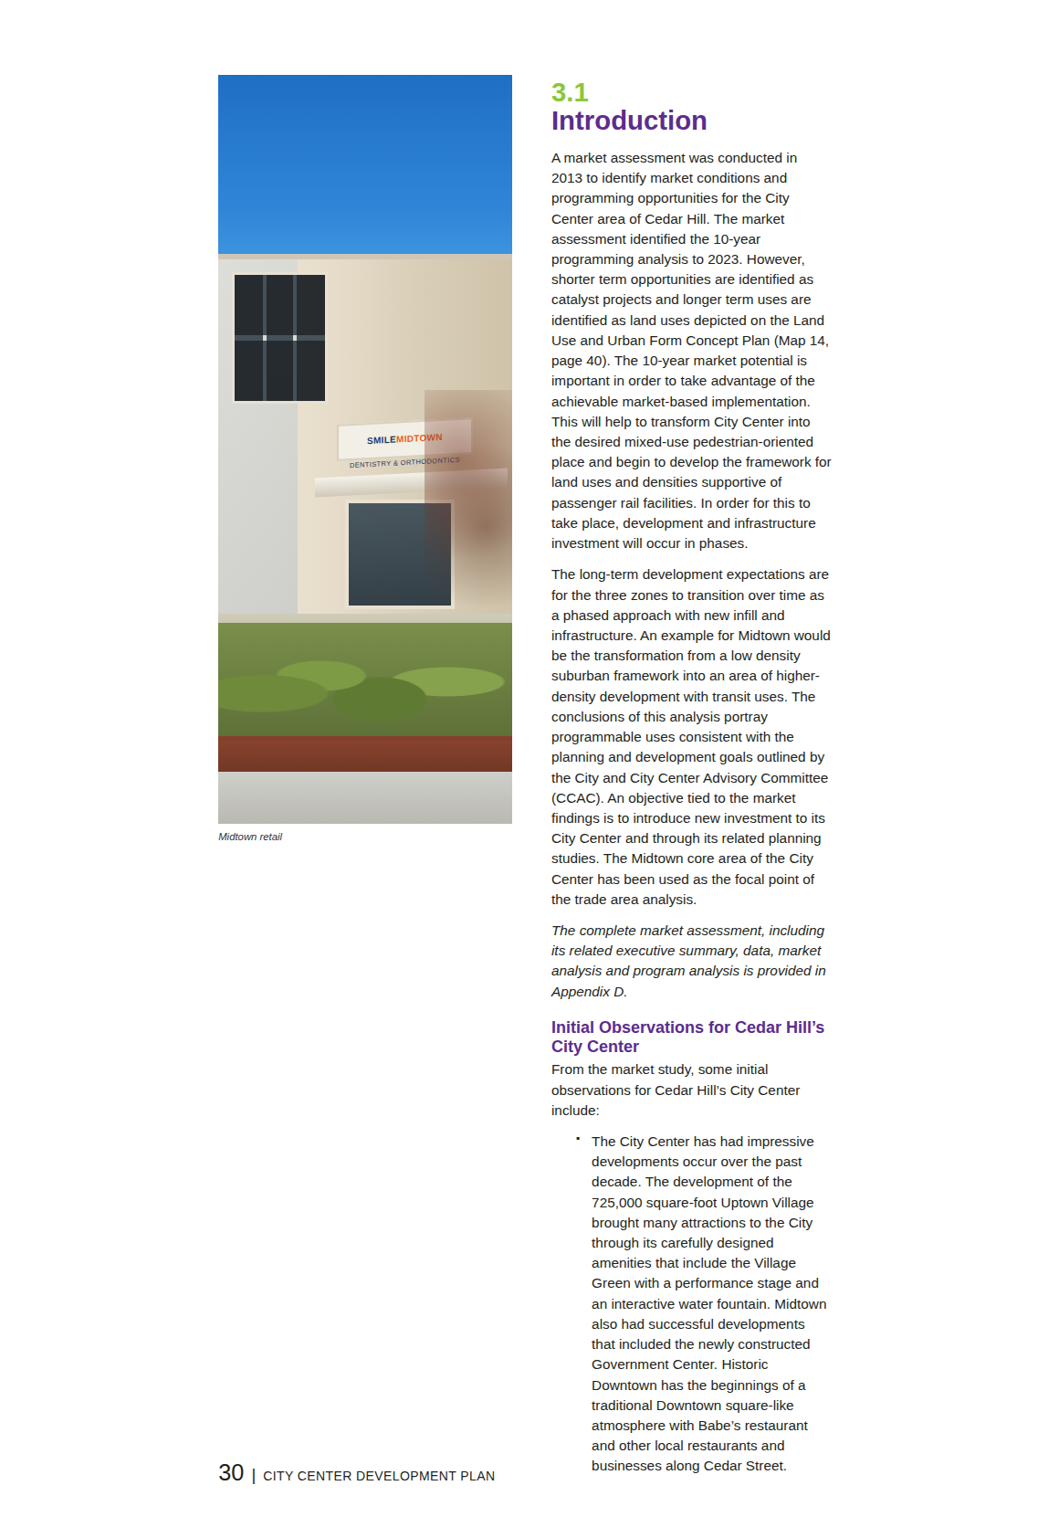SMILEMIDTOWN DENTISTRY & ORTHODONTICS
Midtown retail
30 | CITY CENTER DEVELOPMENT PLAN
3.1
Introduction
A market assessment was conducted in 2013 to identify market conditions and programming opportunities for the City Center area of Cedar Hill. The market assessment identified the 10-year programming analysis to 2023. However, shorter term opportunities are identified as catalyst projects and longer term uses are identified as land uses depicted on the Land Use and Urban Form Concept Plan (Map 14, page 40). The 10-year market potential is important in order to take advantage of the achievable market-based implementation. This will help to transform City Center into the desired mixed-use pedestrian-oriented place and begin to develop the framework for land uses and densities supportive of passenger rail facilities. In order for this to take place, development and infrastructure investment will occur in phases.
The long-term development expectations are for the three zones to transition over time as a phased approach with new infill and infrastructure. An example for Midtown would be the transformation from a low density suburban framework into an area of higher-density development with transit uses. The conclusions of this analysis portray programmable uses consistent with the planning and development goals outlined by the City and City Center Advisory Committee (CCAC). An objective tied to the market findings is to introduce new investment to its City Center and through its related planning studies. The Midtown core area of the City Center has been used as the focal point of the trade area analysis.
The complete market assessment, including its related executive summary, data, market analysis and program analysis is provided in Appendix D.
Initial Observations for Cedar Hill’s
City Center
From the market study, some initial observations for Cedar Hill’s City Center include:
The City Center has had impressive developments occur over the past decade. The development of the 725,000 square-foot Uptown Village brought many attractions to the City through its carefully designed amenities that include the Village Green with a performance stage and an interactive water fountain. Midtown also had successful developments that included the newly constructed Government Center. Historic Downtown has the beginnings of a traditional Downtown square-like atmosphere with Babe’s restaurant and other local restaurants and businesses along Cedar Street.